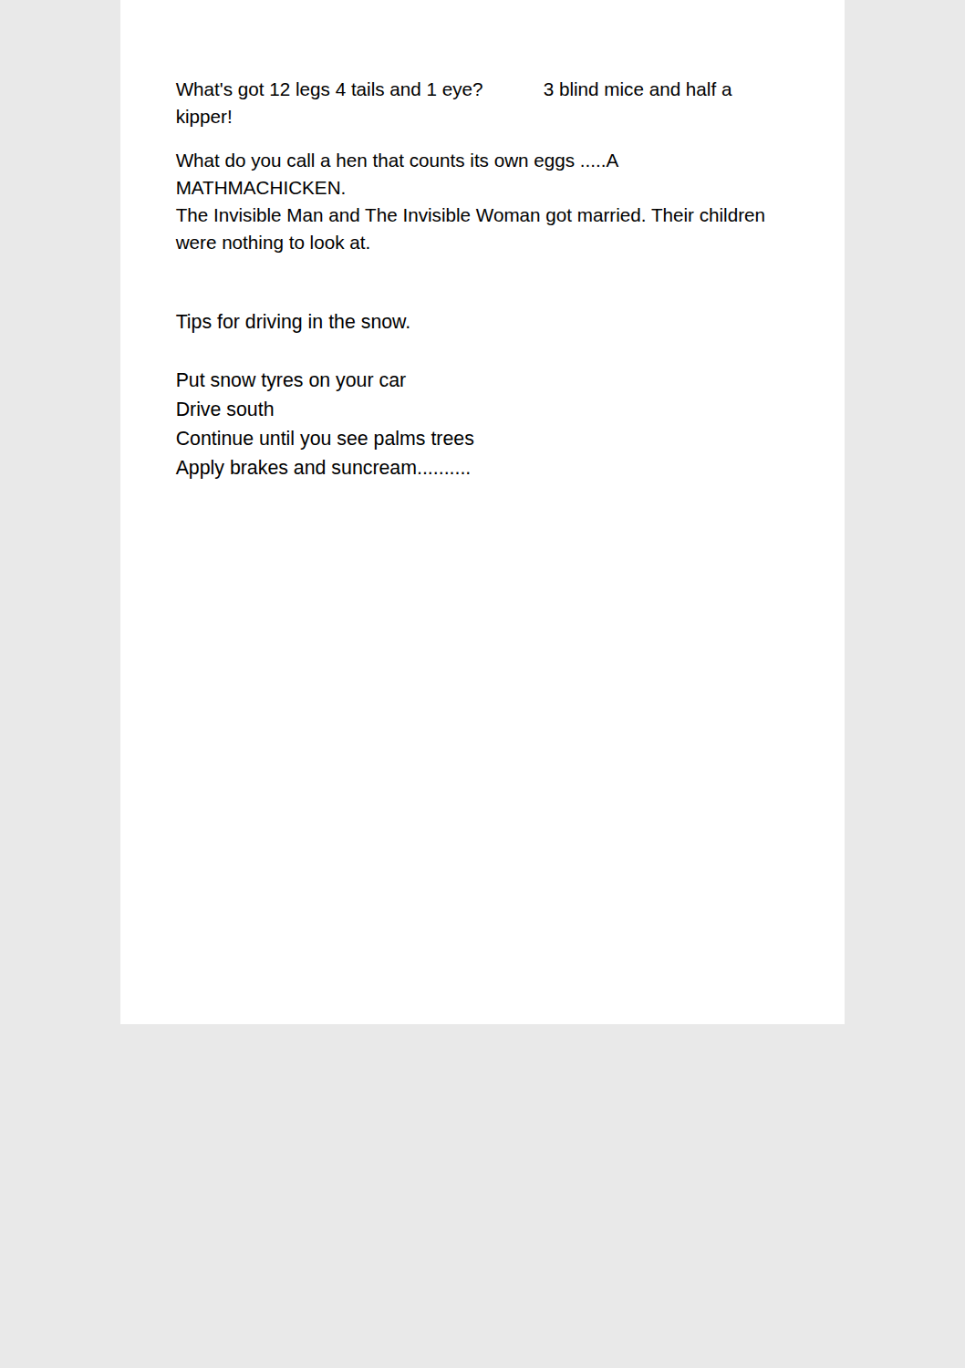What's got 12 legs 4 tails and 1 eye? 3 blind mice and half a kipper!
What do you call a hen that counts its own eggs .....A MATHMACHICKEN.
The Invisible Man and The Invisible Woman got married. Their children were nothing to look at.
Tips for driving in the snow.
Put snow tyres on your car
Drive south
Continue until you see palms trees
Apply brakes and suncream..........